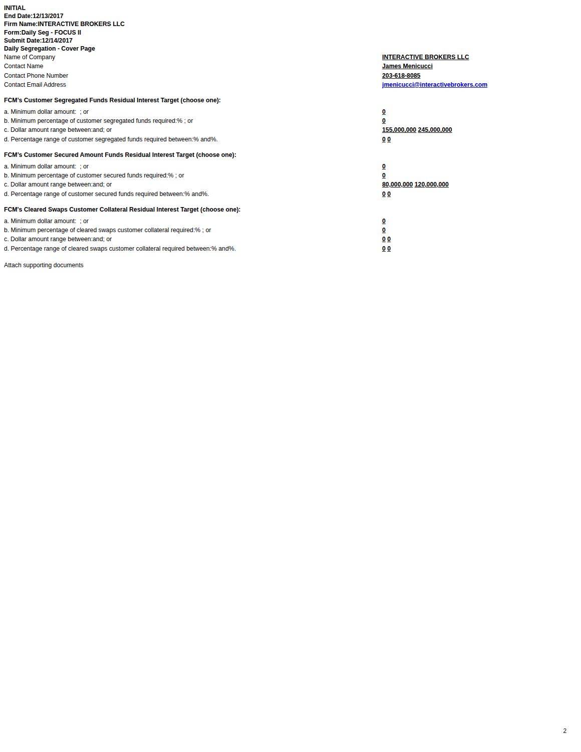INITIAL
End Date:12/13/2017
Firm Name:INTERACTIVE BROKERS LLC
Form:Daily Seg - FOCUS II
Submit Date:12/14/2017
Daily Segregation - Cover Page
| Name of Company | INTERACTIVE BROKERS LLC |
| Contact Name | James Menicucci |
| Contact Phone Number | 203-618-8085 |
| Contact Email Address | jmenicucci@interactivebrokers.com |
FCM’s Customer Segregated Funds Residual Interest Target (choose one):
| a. Minimum dollar amount: ; or | 0 |
| b. Minimum percentage of customer segregated funds required:% ; or | 0 |
| c. Dollar amount range between:and; or | 155,000,000 245,000,000 |
| d. Percentage range of customer segregated funds required between:% and%. | 0 0 |
FCM’s Customer Secured Amount Funds Residual Interest Target (choose one):
| a. Minimum dollar amount: ; or | 0 |
| b. Minimum percentage of customer secured funds required:% ; or | 0 |
| c. Dollar amount range between:and; or | 80,000,000 120,000,000 |
| d. Percentage range of customer secured funds required between:% and%. | 0 0 |
FCM's Cleared Swaps Customer Collateral Residual Interest Target (choose one):
| a. Minimum dollar amount: ; or | 0 |
| b. Minimum percentage of cleared swaps customer collateral required:% ; or | 0 |
| c. Dollar amount range between:and; or | 0 0 |
| d. Percentage range of cleared swaps customer collateral required between:% and%. | 0 0 |
Attach supporting documents
2